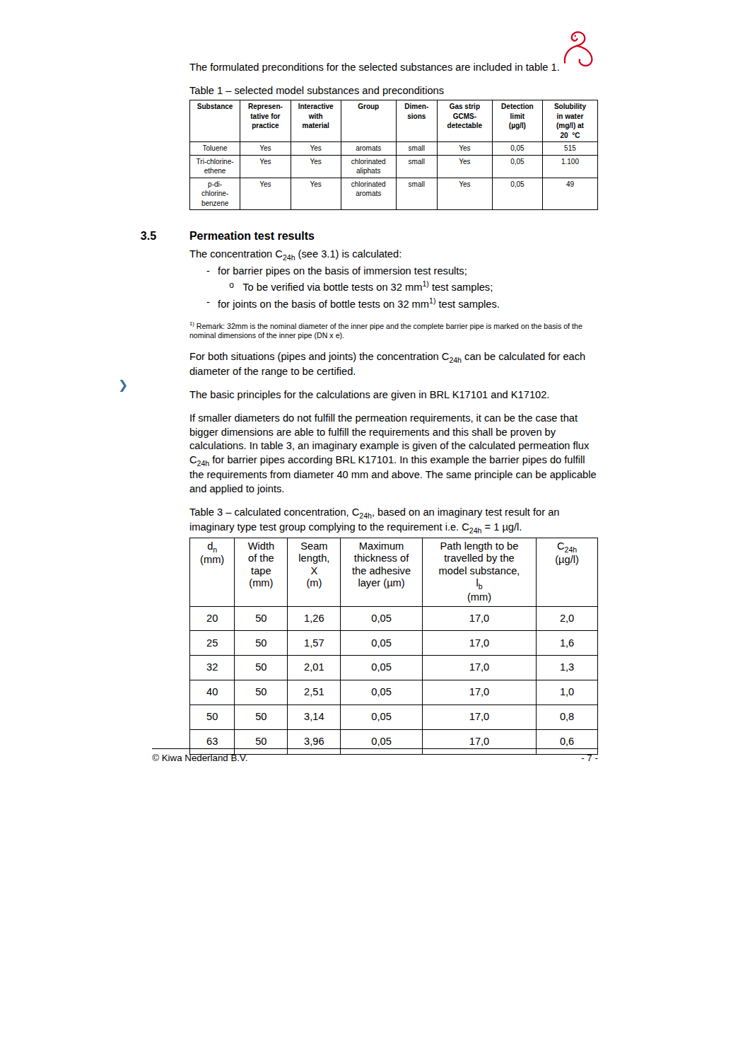❯
The formulated preconditions for the selected substances are included in table 1.
Table 1 – selected model substances and preconditions
| Substance | Represen- tative for practice | Interactive with material | Group | Dimen- sions | Gas strip GCMS- detectable | Detection limit (µg/l) | Solubility in water (mg/l) at 20 °C |
| --- | --- | --- | --- | --- | --- | --- | --- |
| Toluene | Yes | Yes | aromats | small | Yes | 0,05 | 515 |
| Tri-chlorine- ethene | Yes | Yes | chlorinated aliphats | small | Yes | 0,05 | 1.100 |
| p-di- chlorine- benzene | Yes | Yes | chlorinated aromats | small | Yes | 0,05 | 49 |
3.5 Permeation test results
The concentration C24h (see 3.1) is calculated:
for barrier pipes on the basis of immersion test results;
To be verified via bottle tests on 32 mm1) test samples;
for joints on the basis of bottle tests on 32 mm1) test samples.
1) Remark: 32mm is the nominal diameter of the inner pipe and the complete barrier pipe is marked on the basis of the nominal dimensions of the inner pipe (DN x e).
For both situations (pipes and joints) the concentration C24h can be calculated for each diameter of the range to be certified.
The basic principles for the calculations are given in BRL K17101 and K17102.
If smaller diameters do not fulfill the permeation requirements, it can be the case that bigger dimensions are able to fulfill the requirements and this shall be proven by calculations. In table 3, an imaginary example is given of the calculated permeation flux C24h for barrier pipes according BRL K17101. In this example the barrier pipes do fulfill the requirements from diameter 40 mm and above. The same principle can be applicable and applied to joints.
Table 3 – calculated concentration, C24h, based on an imaginary test result for an imaginary type test group complying to the requirement i.e. C24h = 1 µg/l.
| d n (mm) | Width of the tape (mm) | Seam length, X (m) | Maximum thickness of the adhesive layer (µm) | Path length to be travelled by the model substance, l b (mm) | C 24h (µg/l) |
| --- | --- | --- | --- | --- | --- |
| 20 | 50 | 1,26 | 0,05 | 17,0 | 2,0 |
| 25 | 50 | 1,57 | 0,05 | 17,0 | 1,6 |
| 32 | 50 | 2,01 | 0,05 | 17,0 | 1,3 |
| 40 | 50 | 2,51 | 0,05 | 17,0 | 1,0 |
| 50 | 50 | 3,14 | 0,05 | 17,0 | 0,8 |
| 63 | 50 | 3,96 | 0,05 | 17,0 | 0,6 |
© Kiwa Nederland B.V. - 7 -